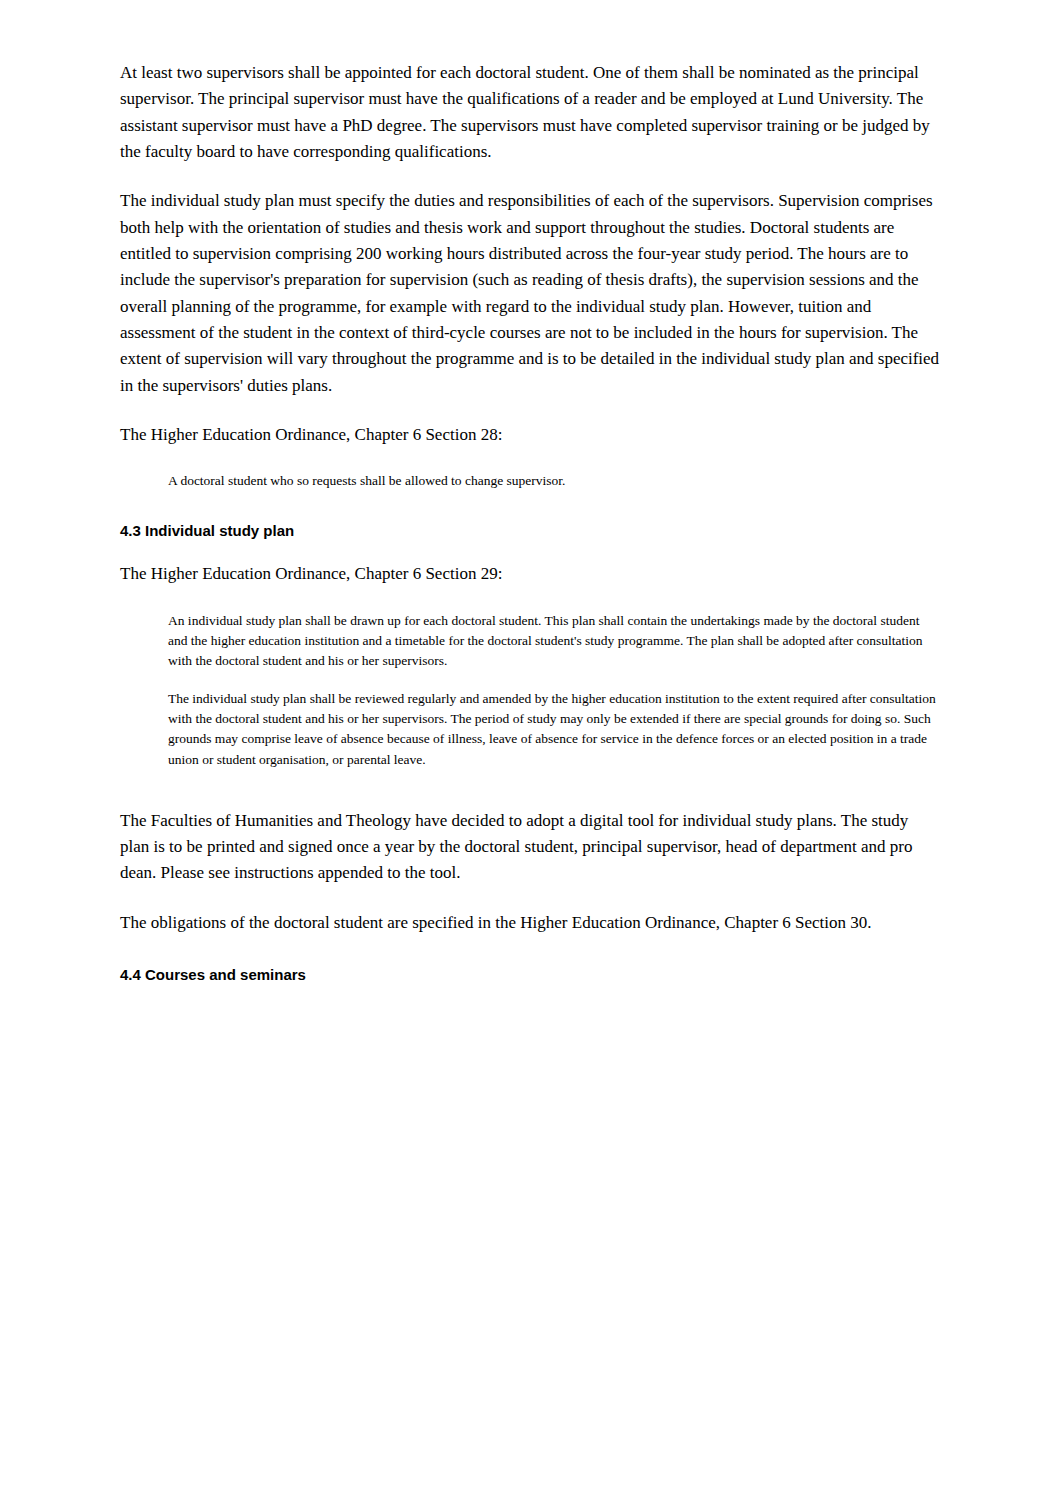At least two supervisors shall be appointed for each doctoral student. One of them shall be nominated as the principal supervisor. The principal supervisor must have the qualifications of a reader and be employed at Lund University. The assistant supervisor must have a PhD degree. The supervisors must have completed supervisor training or be judged by the faculty board to have corresponding qualifications.
The individual study plan must specify the duties and responsibilities of each of the supervisors. Supervision comprises both help with the orientation of studies and thesis work and support throughout the studies. Doctoral students are entitled to supervision comprising 200 working hours distributed across the four-year study period. The hours are to include the supervisor's preparation for supervision (such as reading of thesis drafts), the supervision sessions and the overall planning of the programme, for example with regard to the individual study plan. However, tuition and assessment of the student in the context of third-cycle courses are not to be included in the hours for supervision. The extent of supervision will vary throughout the programme and is to be detailed in the individual study plan and specified in the supervisors' duties plans.
The Higher Education Ordinance, Chapter 6 Section 28:
A doctoral student who so requests shall be allowed to change supervisor.
4.3 Individual study plan
The Higher Education Ordinance, Chapter 6 Section 29:
An individual study plan shall be drawn up for each doctoral student. This plan shall contain the undertakings made by the doctoral student and the higher education institution and a timetable for the doctoral student's study programme. The plan shall be adopted after consultation with the doctoral student and his or her supervisors.
The individual study plan shall be reviewed regularly and amended by the higher education institution to the extent required after consultation with the doctoral student and his or her supervisors. The period of study may only be extended if there are special grounds for doing so. Such grounds may comprise leave of absence because of illness, leave of absence for service in the defence forces or an elected position in a trade union or student organisation, or parental leave.
The Faculties of Humanities and Theology have decided to adopt a digital tool for individual study plans. The study plan is to be printed and signed once a year by the doctoral student, principal supervisor, head of department and pro dean. Please see instructions appended to the tool.
The obligations of the doctoral student are specified in the Higher Education Ordinance, Chapter 6 Section 30.
4.4 Courses and seminars